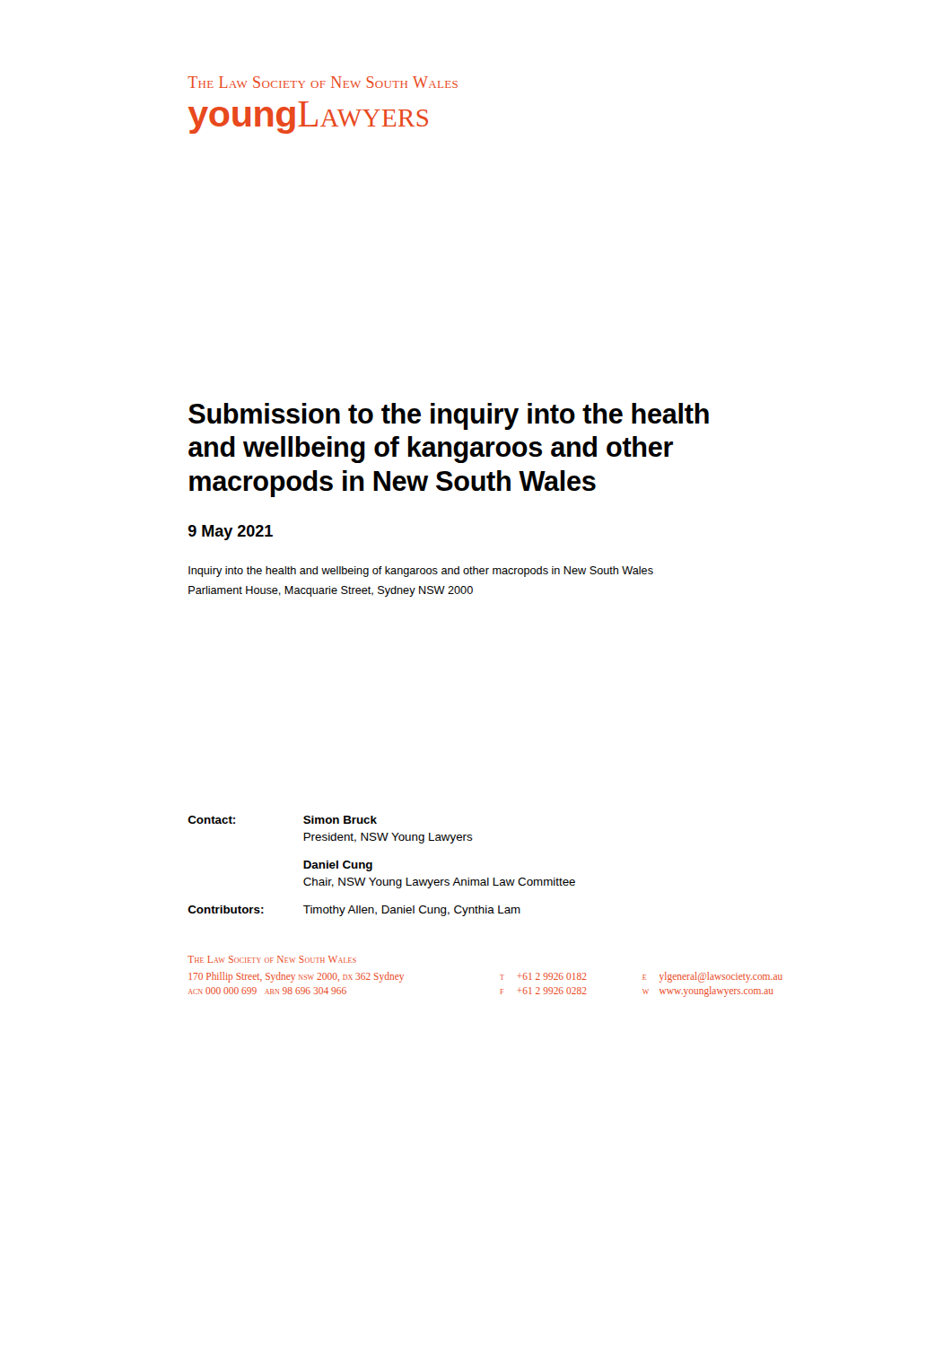The Law Society of New South Wales
young Lawyers
Submission to the inquiry into the health and wellbeing of kangaroos and other macropods in New South Wales
9 May 2021
Inquiry into the health and wellbeing of kangaroos and other macropods in New South Wales
Parliament House, Macquarie Street, Sydney NSW 2000
| Contact: | Simon Bruck President, NSW Young Lawyers |
| | Daniel Cung Chair, NSW Young Lawyers Animal Law Committee |
| Contributors: | Timothy Allen, Daniel Cung, Cynthia Lam |
The Law Society of New South Wales
170 Phillip Street, Sydney nsw 2000, dx 362 Sydney
acn 000 000 699 abn 98 696 304 966
t+61 2 9926 0182
f+61 2 9926 0282
eylgeneral@lawsociety.com.au
wwww.younglawyers.com.au